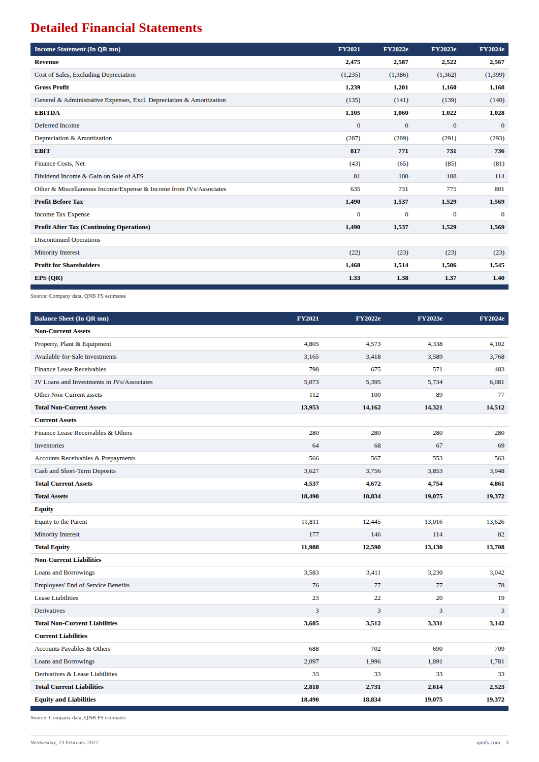Detailed Financial Statements
| Income Statement (In QR mn) | FY2021 | FY2022e | FY2023e | FY2024e |
| --- | --- | --- | --- | --- |
| Revenue | 2,475 | 2,587 | 2,522 | 2,567 |
| Cost of Sales, Excluding Depreciation | (1,235) | (1,386) | (1,362) | (1,399) |
| Gross Profit | 1,239 | 1,201 | 1,160 | 1,168 |
| General & Administrative Expenses, Excl. Depreciation & Amortization | (135) | (141) | (139) | (140) |
| EBITDA | 1,105 | 1,060 | 1,022 | 1,028 |
| Deferred Income | 0 | 0 | 0 | 0 |
| Depreciation & Amortization | (287) | (289) | (291) | (293) |
| EBIT | 817 | 771 | 731 | 736 |
| Finance Costs, Net | (43) | (65) | (85) | (81) |
| Dividend Income & Gain on Sale of AFS | 81 | 100 | 108 | 114 |
| Other & Miscellaneous Income/Expense & Income from JVs/Associates | 635 | 731 | 775 | 801 |
| Profit Before Tax | 1,490 | 1,537 | 1,529 | 1,569 |
| Income Tax Expense | 0 | 0 | 0 | 0 |
| Profit After Tax (Continuing Operations) | 1,490 | 1,537 | 1,529 | 1,569 |
| Discontinued Operations | | | | |
| Minority Interest | (22) | (23) | (23) | (23) |
| Profit for Shareholders | 1,468 | 1,514 | 1,506 | 1,545 |
| EPS (QR) | 1.33 | 1.38 | 1.37 | 1.40 |
Source: Company data, QNB FS estimates
| Balance Sheet (In QR mn) | FY2021 | FY2022e | FY2023e | FY2024e |
| --- | --- | --- | --- | --- |
| Non-Current Assets | | | | |
| Property, Plant & Equipment | 4,805 | 4,573 | 4,338 | 4,102 |
| Available-for-Sale Investments | 3,165 | 3,418 | 3,589 | 3,768 |
| Finance Lease Receivables | 798 | 675 | 571 | 483 |
| JV Loans and Investments in JVs/Associates | 5,073 | 5,395 | 5,734 | 6,081 |
| Other Non-Current assets | 112 | 100 | 89 | 77 |
| Total Non-Current Assets | 13,953 | 14,162 | 14,321 | 14,512 |
| Current Assets | | | | |
| Finance Lease Receivables & Others | 280 | 280 | 280 | 280 |
| Inventories | 64 | 68 | 67 | 69 |
| Accounts Receivables & Prepayments | 566 | 567 | 553 | 563 |
| Cash and Short-Term Deposits | 3,627 | 3,756 | 3,853 | 3,948 |
| Total Current Assets | 4,537 | 4,672 | 4,754 | 4,861 |
| Total Assets | 18,490 | 18,834 | 19,075 | 19,372 |
| Equity | | | | |
| Equity to the Parent | 11,811 | 12,445 | 13,016 | 13,626 |
| Minority Interest | 177 | 146 | 114 | 82 |
| Total Equity | 11,988 | 12,590 | 13,130 | 13,708 |
| Non-Current Liabilities | | | | |
| Loans and Borrowings | 3,583 | 3,411 | 3,230 | 3,042 |
| Employees' End of Service Benefits | 76 | 77 | 77 | 78 |
| Lease Liabilities | 23 | 22 | 20 | 19 |
| Derivatives | 3 | 3 | 3 | 3 |
| Total Non-Current Liabilities | 3,685 | 3,512 | 3,331 | 3,142 |
| Current Liabilities | | | | |
| Accounts Payables & Others | 688 | 702 | 690 | 709 |
| Loans and Borrowings | 2,097 | 1,996 | 1,891 | 1,781 |
| Derivatives & Lease Liabilities | 33 | 33 | 33 | 33 |
| Total Current Liabilities | 2,818 | 2,731 | 2,614 | 2,523 |
| Equity and Liabilities | 18,490 | 18,834 | 19,075 | 19,372 |
Source: Company data, QNB FS estimates
Wednesday, 23 February 2022
qnbfs.com 3